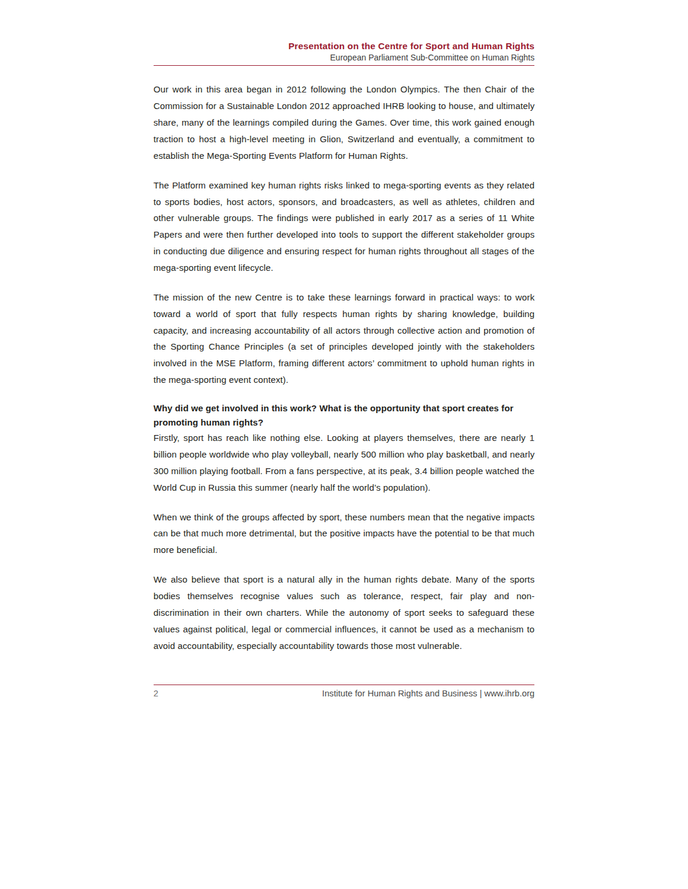Presentation on the Centre for Sport and Human Rights
European Parliament Sub-Committee on Human Rights
Our work in this area began in 2012 following the London Olympics. The then Chair of the Commission for a Sustainable London 2012 approached IHRB looking to house, and ultimately share, many of the learnings compiled during the Games. Over time, this work gained enough traction to host a high-level meeting in Glion, Switzerland and eventually, a commitment to establish the Mega-Sporting Events Platform for Human Rights.
The Platform examined key human rights risks linked to mega-sporting events as they related to sports bodies, host actors, sponsors, and broadcasters, as well as athletes, children and other vulnerable groups. The findings were published in early 2017 as a series of 11 White Papers and were then further developed into tools to support the different stakeholder groups in conducting due diligence and ensuring respect for human rights throughout all stages of the mega-sporting event lifecycle.
The mission of the new Centre is to take these learnings forward in practical ways: to work toward a world of sport that fully respects human rights by sharing knowledge, building capacity, and increasing accountability of all actors through collective action and promotion of the Sporting Chance Principles (a set of principles developed jointly with the stakeholders involved in the MSE Platform, framing different actors’ commitment to uphold human rights in the mega-sporting event context).
Why did we get involved in this work? What is the opportunity that sport creates for promoting human rights?
Firstly, sport has reach like nothing else. Looking at players themselves, there are nearly 1 billion people worldwide who play volleyball, nearly 500 million who play basketball, and nearly 300 million playing football. From a fans perspective, at its peak, 3.4 billion people watched the World Cup in Russia this summer (nearly half the world’s population).
When we think of the groups affected by sport, these numbers mean that the negative impacts can be that much more detrimental, but the positive impacts have the potential to be that much more beneficial.
We also believe that sport is a natural ally in the human rights debate. Many of the sports bodies themselves recognise values such as tolerance, respect, fair play and non-discrimination in their own charters. While the autonomy of sport seeks to safeguard these values against political, legal or commercial influences, it cannot be used as a mechanism to avoid accountability, especially accountability towards those most vulnerable.
2
Institute for Human Rights and Business | www.ihrb.org